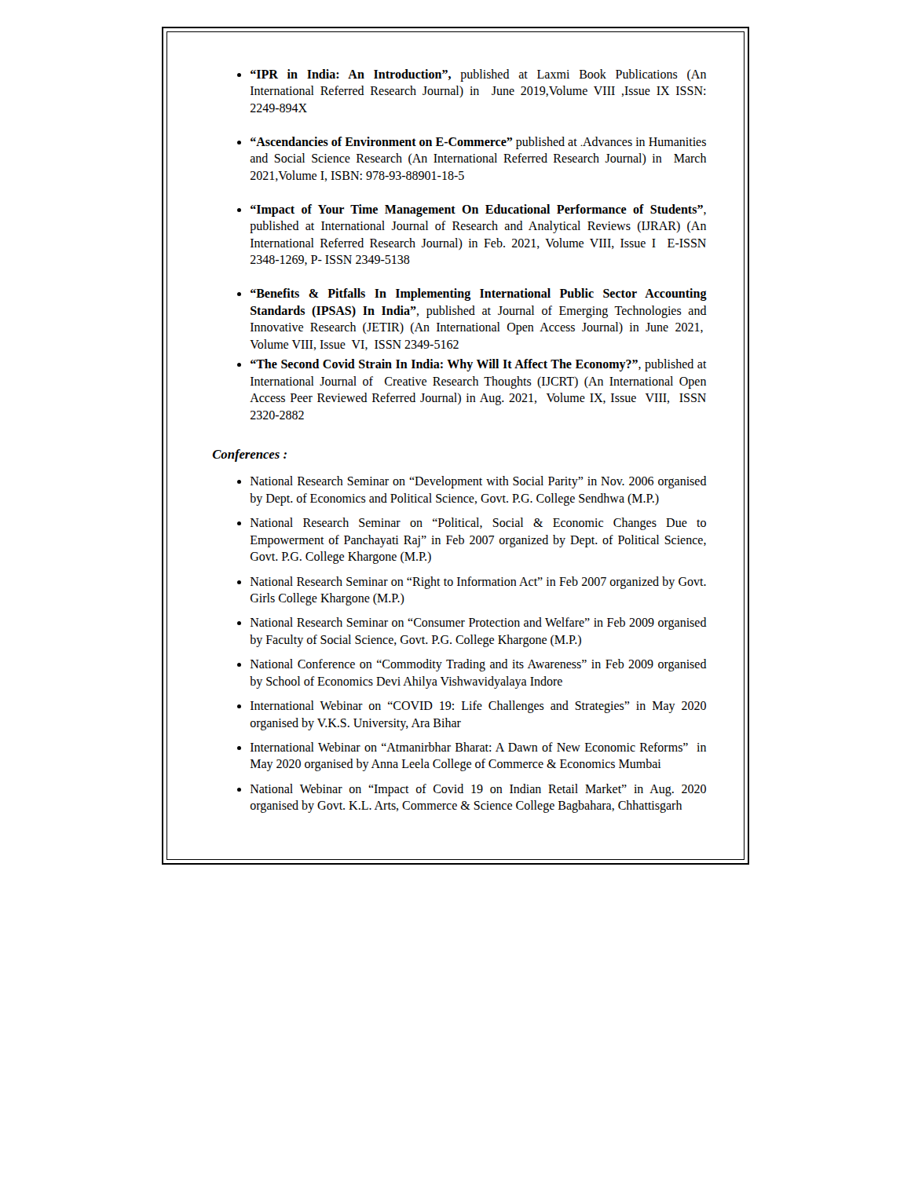“IPR in India: An Introduction”, published at Laxmi Book Publications (An International Referred Research Journal) in June 2019,Volume VIII ,Issue IX ISSN: 2249-894X
“Ascendancies of Environment on E-Commerce” published at . Advances in Humanities and Social Science Research (An International Referred Research Journal) in March 2021,Volume I, ISBN: 978-93-88901-18-5
“Impact of Your Time Management On Educational Performance of Students”, published at International Journal of Research and Analytical Reviews (IJRAR) (An International Referred Research Journal) in Feb. 2021, Volume VIII, Issue I E-ISSN 2348-1269, P- ISSN 2349-5138
“Benefits & Pitfalls In Implementing International Public Sector Accounting Standards (IPSAS) In India”, published at Journal of Emerging Technologies and Innovative Research (JETIR) (An International Open Access Journal) in June 2021, Volume VIII, Issue VI, ISSN 2349-5162
“The Second Covid Strain In India: Why Will It Affect The Economy?”, published at International Journal of Creative Research Thoughts (IJCRT) (An International Open Access Peer Reviewed Referred Journal) in Aug. 2021, Volume IX, Issue VIII, ISSN 2320-2882
Conferences :
National Research Seminar on “Development with Social Parity” in Nov. 2006 organised by Dept. of Economics and Political Science, Govt. P.G. College Sendhwa (M.P.)
National Research Seminar on “Political, Social & Economic Changes Due to Empowerment of Panchayati Raj” in Feb 2007 organized by Dept. of Political Science, Govt. P.G. College Khargone (M.P.)
National Research Seminar on “Right to Information Act” in Feb 2007 organized by Govt. Girls College Khargone (M.P.)
National Research Seminar on “Consumer Protection and Welfare” in Feb 2009 organised by Faculty of Social Science, Govt. P.G. College Khargone (M.P.)
National Conference on “Commodity Trading and its Awareness” in Feb 2009 organised by School of Economics Devi Ahilya Vishwavidyalaya Indore
International Webinar on “COVID 19: Life Challenges and Strategies” in May 2020 organised by V.K.S. University, Ara Bihar
International Webinar on “Atmanirbhar Bharat: A Dawn of New Economic Reforms” in May 2020 organised by Anna Leela College of Commerce & Economics Mumbai
National Webinar on “Impact of Covid 19 on Indian Retail Market” in Aug. 2020 organised by Govt. K.L. Arts, Commerce & Science College Bagbahara, Chhattisgarh